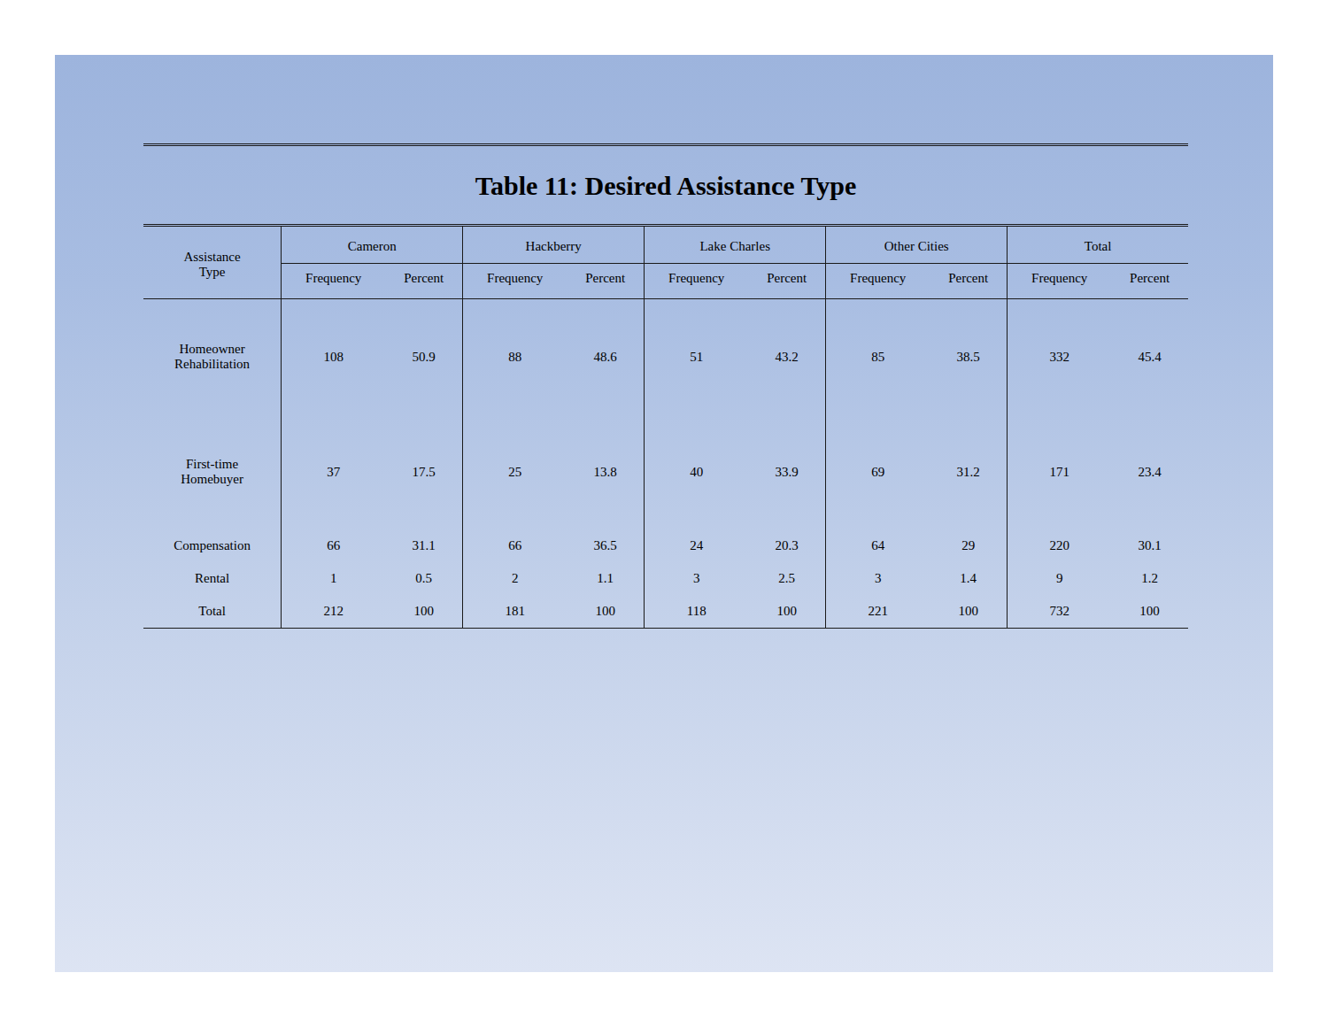Table 11: Desired Assistance Type
| Assistance Type | Cameron | Hackberry | Lake Charles | Other Cities | Total |
| --- | --- | --- | --- | --- | --- |
| Frequency | Percent | Frequency | Percent | Frequency | Percent | Frequency | Percent | Frequency | Percent |
| Homeowner Rehabilitation | 108 | 50.9 | 88 | 48.6 | 51 | 43.2 | 85 | 38.5 | 332 | 45.4 |
| First-time Homebuyer | 37 | 17.5 | 25 | 13.8 | 40 | 33.9 | 69 | 31.2 | 171 | 23.4 |
| Compensation | 66 | 31.1 | 66 | 36.5 | 24 | 20.3 | 64 | 29 | 220 | 30.1 |
| Rental | 1 | 0.5 | 2 | 1.1 | 3 | 2.5 | 3 | 1.4 | 9 | 1.2 |
| Total | 212 | 100 | 181 | 100 | 118 | 100 | 221 | 100 | 732 | 100 |